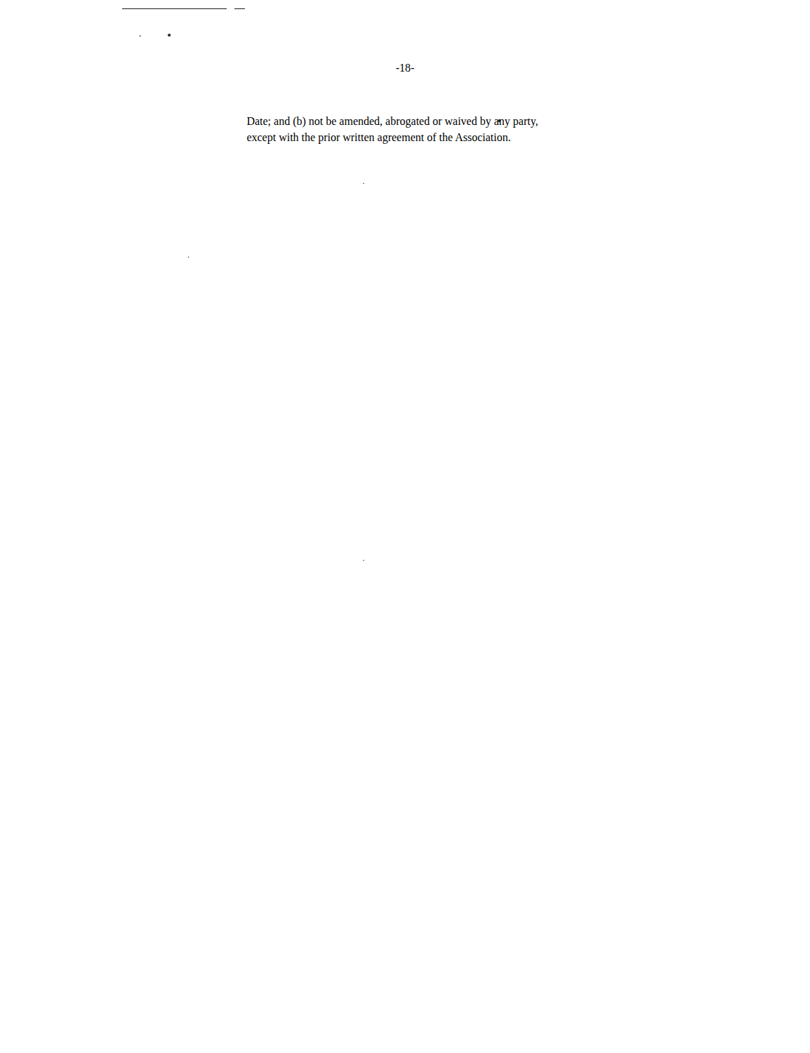. • • . . .
-18-
Date; and (b) not be amended, abrogated or waived by any party, except with the prior written agreement of the Association.